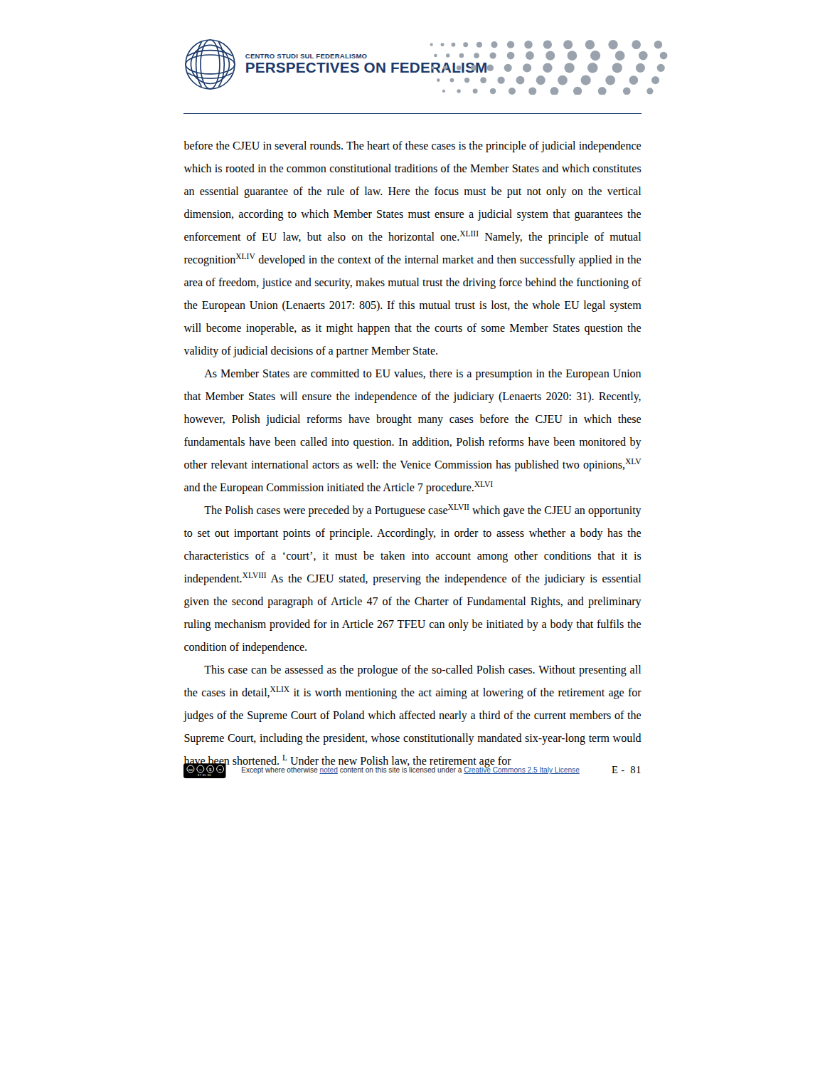CENTRO STUDI SUL FEDERALISMO
PERSPECTIVES ON FEDERALISM
before the CJEU in several rounds. The heart of these cases is the principle of judicial independence which is rooted in the common constitutional traditions of the Member States and which constitutes an essential guarantee of the rule of law. Here the focus must be put not only on the vertical dimension, according to which Member States must ensure a judicial system that guarantees the enforcement of EU law, but also on the horizontal one.XLIII Namely, the principle of mutual recognitionXLIV developed in the context of the internal market and then successfully applied in the area of freedom, justice and security, makes mutual trust the driving force behind the functioning of the European Union (Lenaerts 2017: 805). If this mutual trust is lost, the whole EU legal system will become inoperable, as it might happen that the courts of some Member States question the validity of judicial decisions of a partner Member State.
As Member States are committed to EU values, there is a presumption in the European Union that Member States will ensure the independence of the judiciary (Lenaerts 2020: 31). Recently, however, Polish judicial reforms have brought many cases before the CJEU in which these fundamentals have been called into question. In addition, Polish reforms have been monitored by other relevant international actors as well: the Venice Commission has published two opinions,XLV and the European Commission initiated the Article 7 procedure.XLVI
The Polish cases were preceded by a Portuguese caseXLVII which gave the CJEU an opportunity to set out important points of principle. Accordingly, in order to assess whether a body has the characteristics of a ‘court’, it must be taken into account among other conditions that it is independent.XLVIII As the CJEU stated, preserving the independence of the judiciary is essential given the second paragraph of Article 47 of the Charter of Fundamental Rights, and preliminary ruling mechanism provided for in Article 267 TFEU can only be initiated by a body that fulfils the condition of independence.
This case can be assessed as the prologue of the so-called Polish cases. Without presenting all the cases in detail,XLIX it is worth mentioning the act aiming at lowering of the retirement age for judges of the Supreme Court of Poland which affected nearly a third of the current members of the Supreme Court, including the president, whose constitutionally mandated six-year-long term would have been shortened. L Under the new Polish law, the retirement age for
cc ☺ $ = BY NC ND
Except where otherwise noted content on this site is licensed under a Creative Commons 2.5 Italy License
E - 81